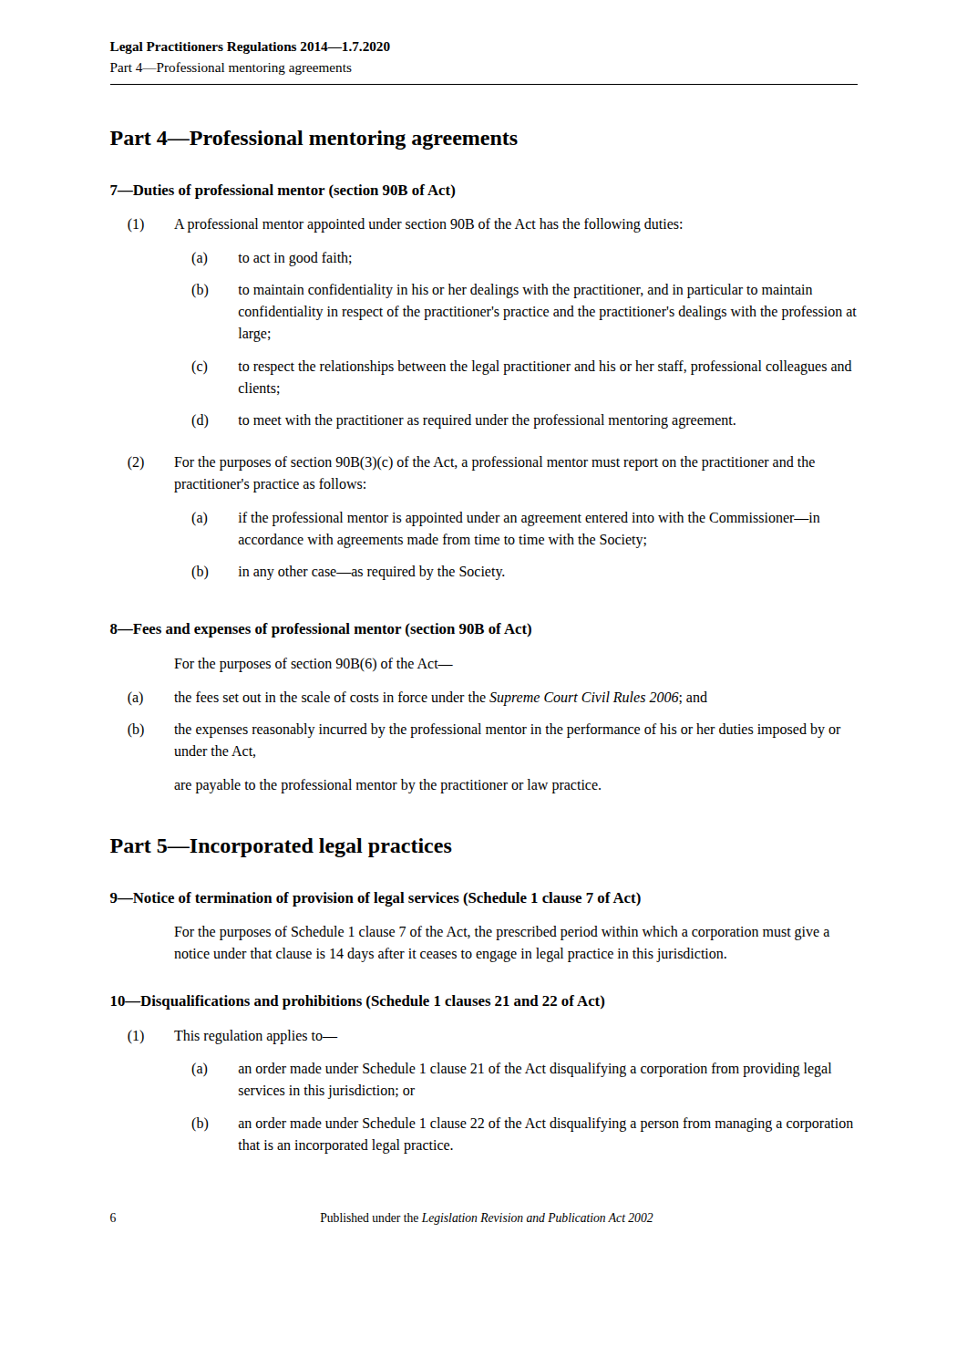Legal Practitioners Regulations 2014—1.7.2020
Part 4—Professional mentoring agreements
Part 4—Professional mentoring agreements
7—Duties of professional mentor (section 90B of Act)
(1)
A professional mentor appointed under section 90B of the Act has the following duties:
(a)
to act in good faith;
(b)
to maintain confidentiality in his or her dealings with the practitioner, and in particular to maintain confidentiality in respect of the practitioner's practice and the practitioner's dealings with the profession at large;
(c)
to respect the relationships between the legal practitioner and his or her staff, professional colleagues and clients;
(d)
to meet with the practitioner as required under the professional mentoring agreement.
(2)
For the purposes of section 90B(3)(c) of the Act, a professional mentor must report on the practitioner and the practitioner's practice as follows:
(a)
if the professional mentor is appointed under an agreement entered into with the Commissioner—in accordance with agreements made from time to time with the Society;
(b)
in any other case—as required by the Society.
8—Fees and expenses of professional mentor (section 90B of Act)
For the purposes of section 90B(6) of the Act—
(a)
the fees set out in the scale of costs in force under the Supreme Court Civil Rules 2006; and
(b)
the expenses reasonably incurred by the professional mentor in the performance of his or her duties imposed by or under the Act,
are payable to the professional mentor by the practitioner or law practice.
Part 5—Incorporated legal practices
9—Notice of termination of provision of legal services (Schedule 1 clause 7 of Act)
For the purposes of Schedule 1 clause 7 of the Act, the prescribed period within which a corporation must give a notice under that clause is 14 days after it ceases to engage in legal practice in this jurisdiction.
10—Disqualifications and prohibitions (Schedule 1 clauses 21 and 22 of Act)
(1)
This regulation applies to—
(a)
an order made under Schedule 1 clause 21 of the Act disqualifying a corporation from providing legal services in this jurisdiction; or
(b)
an order made under Schedule 1 clause 22 of the Act disqualifying a person from managing a corporation that is an incorporated legal practice.
6
Published under the Legislation Revision and Publication Act 2002